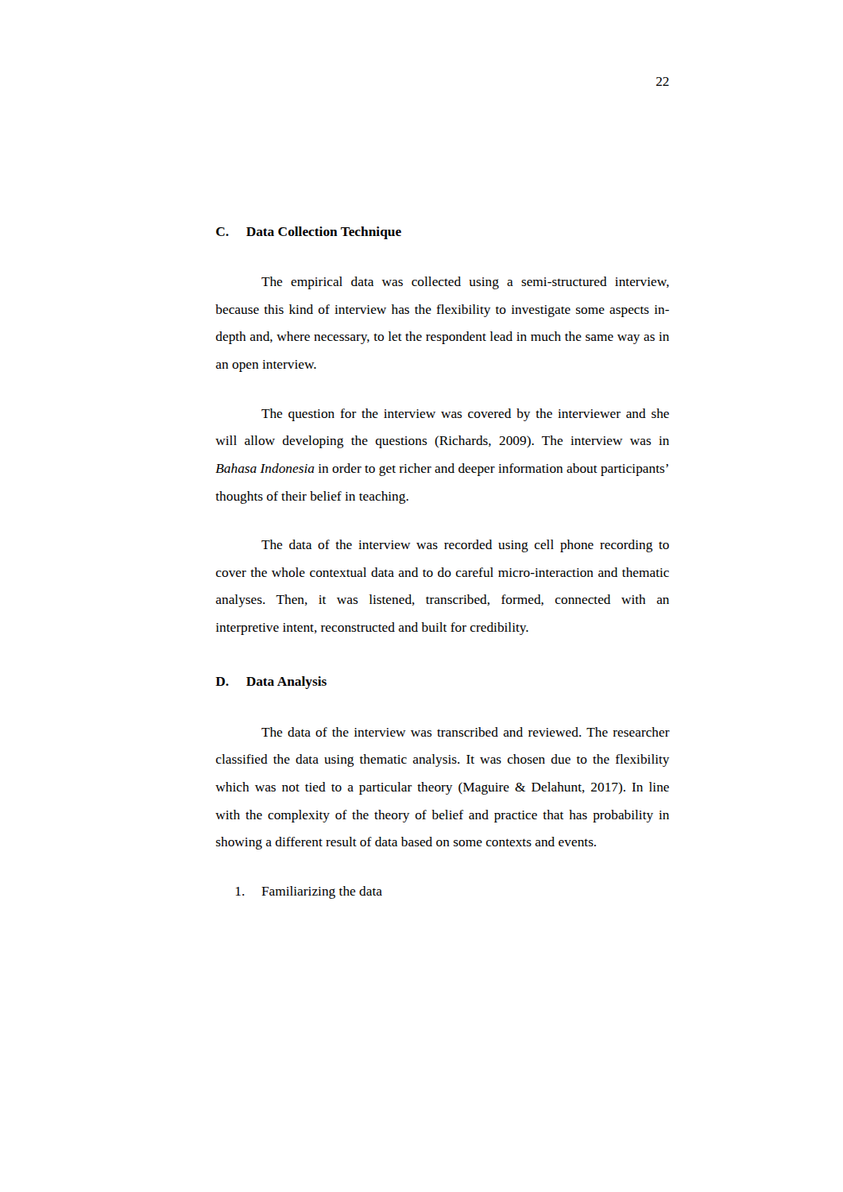22
C. Data Collection Technique
The empirical data was collected using a semi-structured interview, because this kind of interview has the flexibility to investigate some aspects in-depth and, where necessary, to let the respondent lead in much the same way as in an open interview.
The question for the interview was covered by the interviewer and she will allow developing the questions (Richards, 2009). The interview was in Bahasa Indonesia in order to get richer and deeper information about participants’ thoughts of their belief in teaching.
The data of the interview was recorded using cell phone recording to cover the whole contextual data and to do careful micro-interaction and thematic analyses. Then, it was listened, transcribed, formed, connected with an interpretive intent, reconstructed and built for credibility.
D. Data Analysis
The data of the interview was transcribed and reviewed. The researcher classified the data using thematic analysis. It was chosen due to the flexibility which was not tied to a particular theory (Maguire & Delahunt, 2017). In line with the complexity of the theory of belief and practice that has probability in showing a different result of data based on some contexts and events.
1. Familiarizing the data